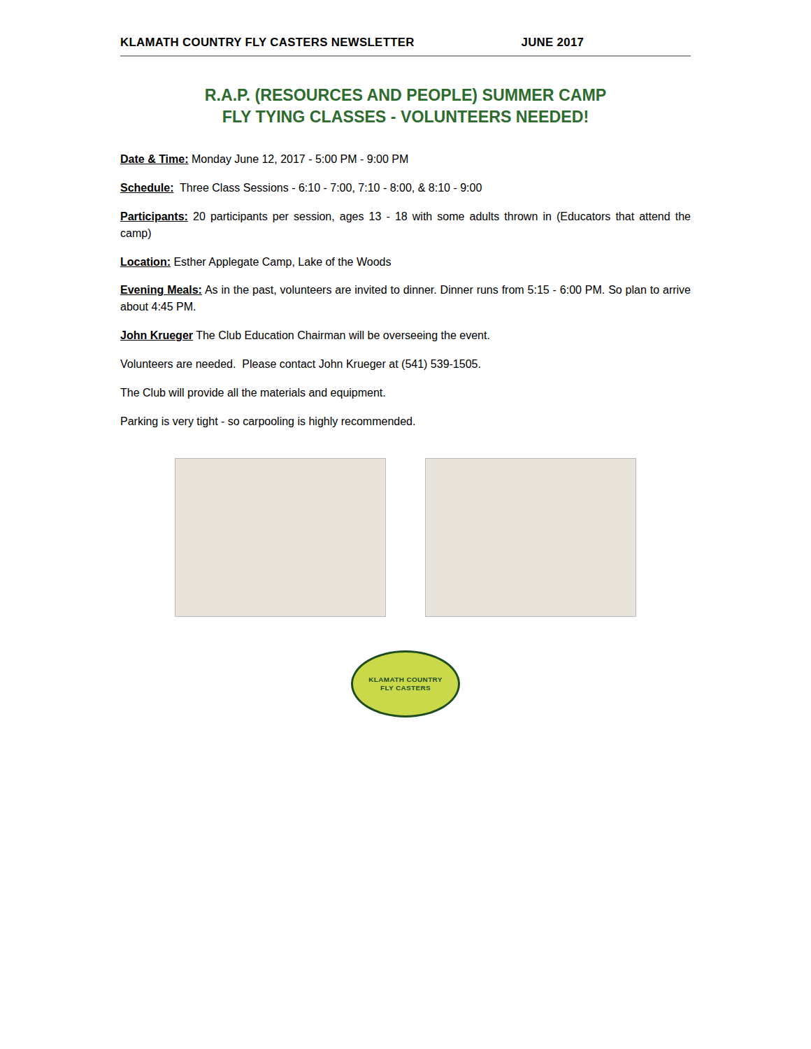KLAMATH COUNTRY FLY CASTERS NEWSLETTER JUNE 2017
R.A.P. (RESOURCES AND PEOPLE) SUMMER CAMP
FLY TYING CLASSES - VOLUNTEERS NEEDED!
Date & Time: Monday June 12, 2017 - 5:00 PM - 9:00 PM
Schedule: Three Class Sessions - 6:10 - 7:00, 7:10 - 8:00, & 8:10 - 9:00
Participants: 20 participants per session, ages 13 - 18 with some adults thrown in (Educators that attend the camp)
Location: Esther Applegate Camp, Lake of the Woods
Evening Meals: As in the past, volunteers are invited to dinner. Dinner runs from 5:15 - 6:00 PM. So plan to arrive about 4:45 PM.
John Krueger The Club Education Chairman will be overseeing the event.
Volunteers are needed. Please contact John Krueger at (541) 539-1505.
The Club will provide all the materials and equipment.
Parking is very tight - so carpooling is highly recommended.
KLAMATH COUNTRY FLY CASTERS